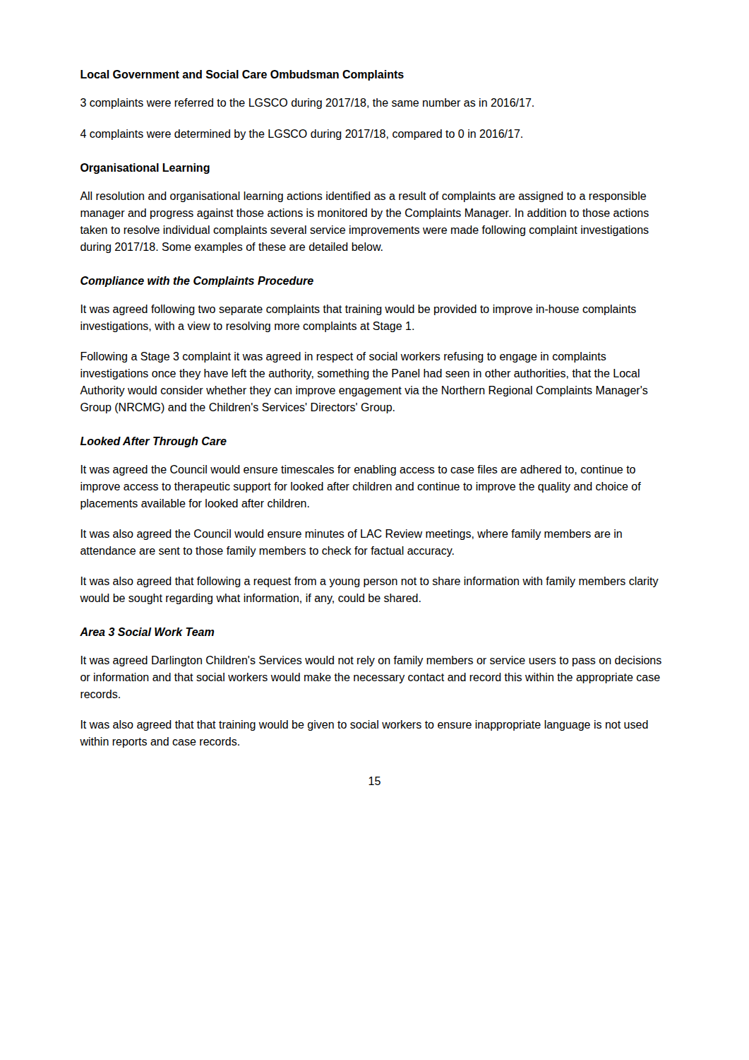Local Government and Social Care Ombudsman Complaints
3 complaints were referred to the LGSCO during 2017/18, the same number as in 2016/17.
4 complaints were determined by the LGSCO during 2017/18, compared to 0 in 2016/17.
Organisational Learning
All resolution and organisational learning actions identified as a result of complaints are assigned to a responsible manager and progress against those actions is monitored by the Complaints Manager. In addition to those actions taken to resolve individual complaints several service improvements were made following complaint investigations during 2017/18. Some examples of these are detailed below.
Compliance with the Complaints Procedure
It was agreed following two separate complaints that training would be provided to improve in-house complaints investigations, with a view to resolving more complaints at Stage 1.
Following a Stage 3 complaint it was agreed in respect of social workers refusing to engage in complaints investigations once they have left the authority, something the Panel had seen in other authorities, that the Local Authority would consider whether they can improve engagement via the Northern Regional Complaints Manager's Group (NRCMG) and the Children's Services' Directors' Group.
Looked After Through Care
It was agreed the Council would ensure timescales for enabling access to case files are adhered to, continue to improve access to therapeutic support for looked after children and continue to improve the quality and choice of placements available for looked after children.
It was also agreed the Council would ensure minutes of LAC Review meetings, where family members are in attendance are sent to those family members to check for factual accuracy.
It was also agreed that following a request from a young person not to share information with family members clarity would be sought regarding what information, if any, could be shared.
Area 3 Social Work Team
It was agreed Darlington Children's Services would not rely on family members or service users to pass on decisions or information and that social workers would make the necessary contact and record this within the appropriate case records.
It was also agreed that that training would be given to social workers to ensure inappropriate language is not used within reports and case records.
15